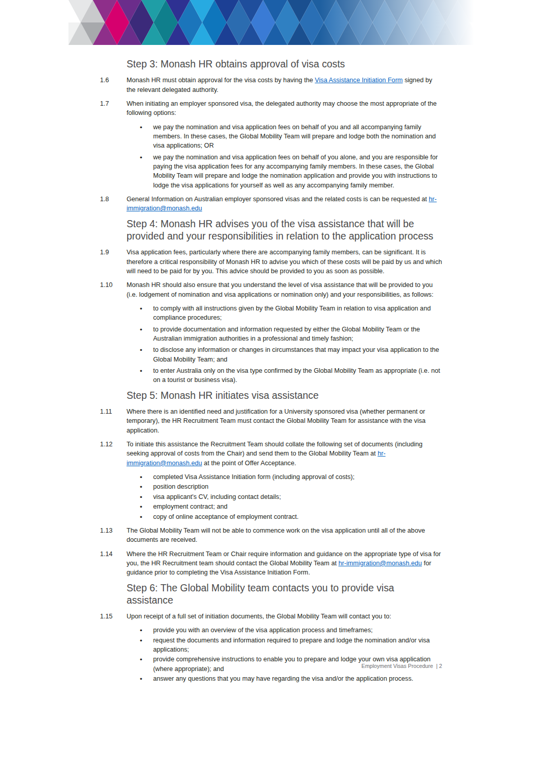Step 3: Monash HR obtains approval of visa costs
1.6
Monash HR must obtain approval for the visa costs by having the Visa Assistance Initiation Form signed by the relevant delegated authority.
1.7
When initiating an employer sponsored visa, the delegated authority may choose the most appropriate of the following options:
we pay the nomination and visa application fees on behalf of you and all accompanying family members. In these cases, the Global Mobility Team will prepare and lodge both the nomination and visa applications; OR
we pay the nomination and visa application fees on behalf of you alone, and you are responsible for paying the visa application fees for any accompanying family members. In these cases, the Global Mobility Team will prepare and lodge the nomination application and provide you with instructions to lodge the visa applications for yourself as well as any accompanying family member.
1.8
General Information on Australian employer sponsored visas and the related costs is can be requested at hr-immigration@monash.edu
Step 4: Monash HR advises you of the visa assistance that will be provided and your responsibilities in relation to the application process
1.9
Visa application fees, particularly where there are accompanying family members, can be significant. It is therefore a critical responsibility of Monash HR to advise you which of these costs will be paid by us and which will need to be paid for by you. This advice should be provided to you as soon as possible.
1.10
Monash HR should also ensure that you understand the level of visa assistance that will be provided to you (i.e. lodgement of nomination and visa applications or nomination only) and your responsibilities, as follows:
to comply with all instructions given by the Global Mobility Team in relation to visa application and compliance procedures;
to provide documentation and information requested by either the Global Mobility Team or the Australian immigration authorities in a professional and timely fashion;
to disclose any information or changes in circumstances that may impact your visa application to the Global Mobility Team; and
to enter Australia only on the visa type confirmed by the Global Mobility Team as appropriate (i.e. not on a tourist or business visa).
Step 5: Monash HR initiates visa assistance
1.11
Where there is an identified need and justification for a University sponsored visa (whether permanent or temporary), the HR Recruitment Team must contact the Global Mobility Team for assistance with the visa application.
1.12
To initiate this assistance the Recruitment Team should collate the following set of documents (including seeking approval of costs from the Chair) and send them to the Global Mobility Team at hr-immigration@monash.edu at the point of Offer Acceptance.
completed Visa Assistance Initiation form (including approval of costs);
position description
visa applicant's CV, including contact details;
employment contract; and
copy of online acceptance of employment contract.
1.13
The Global Mobility Team will not be able to commence work on the visa application until all of the above documents are received.
1.14
Where the HR Recruitment Team or Chair require information and guidance on the appropriate type of visa for you, the HR Recruitment team should contact the Global Mobility Team at hr-immigration@monash.edu for guidance prior to completing the Visa Assistance Initiation Form.
Step 6: The Global Mobility team contacts you to provide visa assistance
1.15
Upon receipt of a full set of initiation documents, the Global Mobility Team will contact you to:
provide you with an overview of the visa application process and timeframes;
request the documents and information required to prepare and lodge the nomination and/or visa applications;
provide comprehensive instructions to enable you to prepare and lodge your own visa application (where appropriate); and
answer any questions that you may have regarding the visa and/or the application process.
Employment Visas Procedure | 2